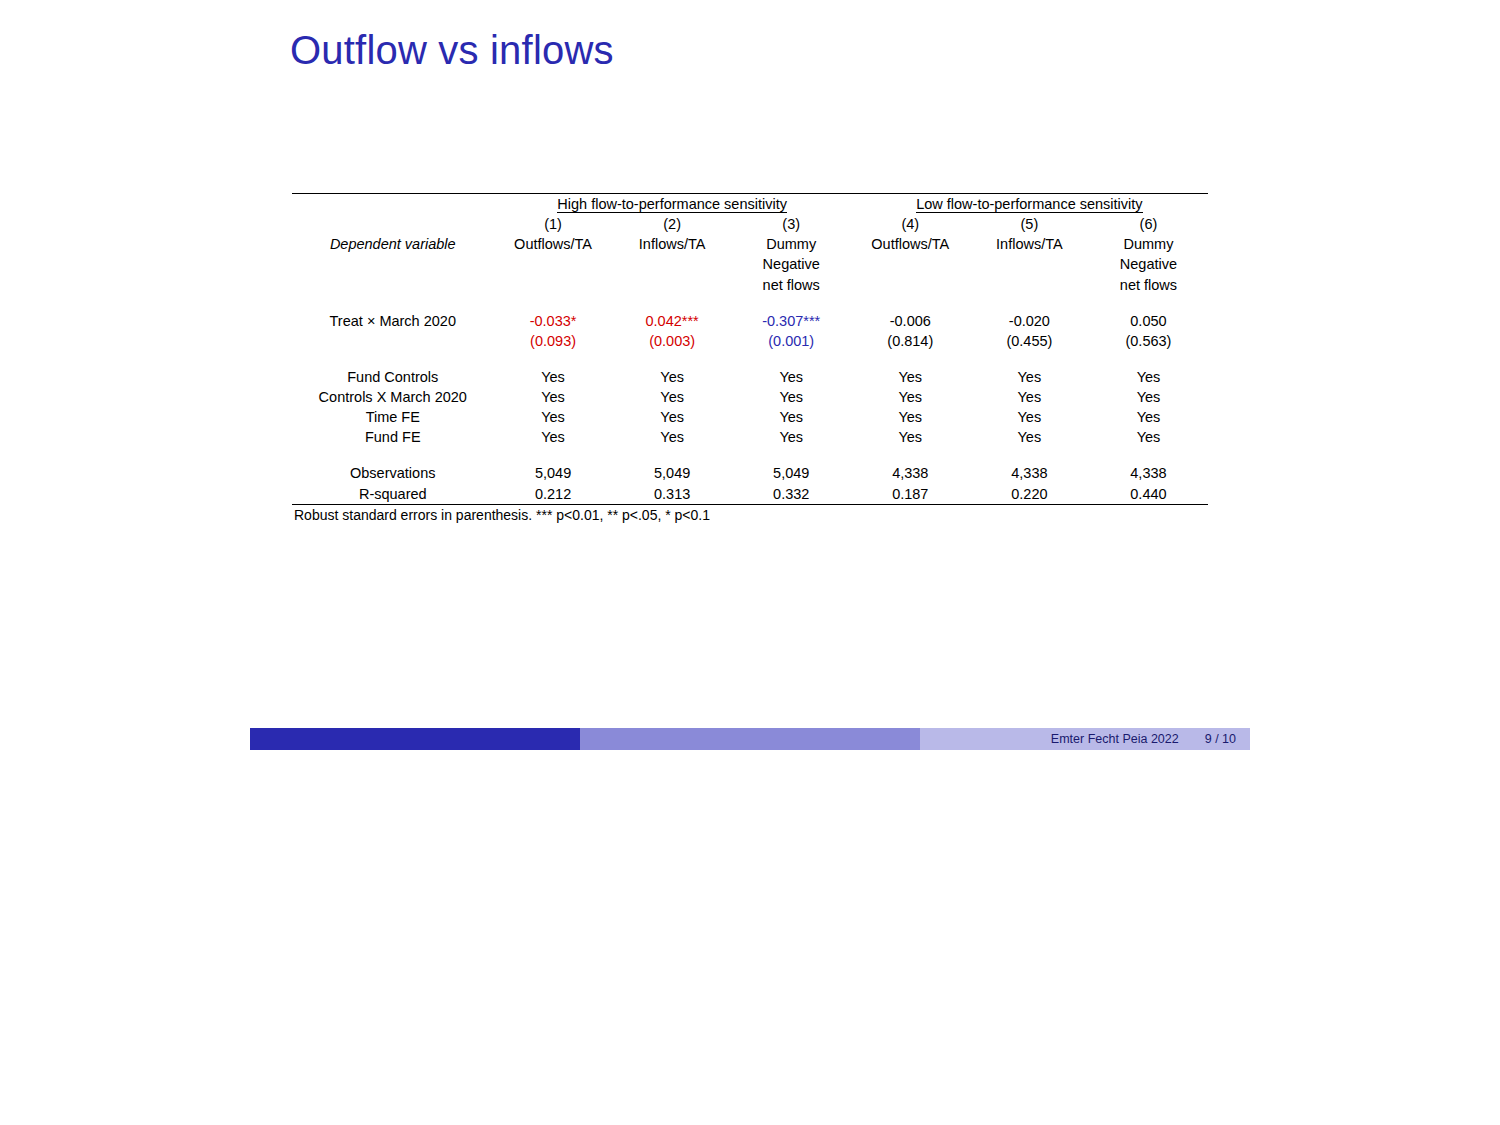Outflow vs inflows
| | High flow-to-performance sensitivity | Low flow-to-performance sensitivity |
| | (1) | (2) | (3) | (4) | (5) | (6) |
| Dependent variable | Outflows/TA | Inflows/TA | Dummy | Outflows/TA | Inflows/TA | Dummy |
| | | | Negative | | | Negative |
| | | | net flows | | | net flows |
| Treat × March 2020 | -0.033* | 0.042*** | -0.307*** | -0.006 | -0.020 | 0.050 |
| | (0.093) | (0.003) | (0.001) | (0.814) | (0.455) | (0.563) |
| Fund Controls | Yes | Yes | Yes | Yes | Yes | Yes |
| Controls X March 2020 | Yes | Yes | Yes | Yes | Yes | Yes |
| Time FE | Yes | Yes | Yes | Yes | Yes | Yes |
| Fund FE | Yes | Yes | Yes | Yes | Yes | Yes |
| Observations | 5,049 | 5,049 | 5,049 | 4,338 | 4,338 | 4,338 |
| R-squared | 0.212 | 0.313 | 0.332 | 0.187 | 0.220 | 0.440 |
Robust standard errors in parenthesis. *** p<0.01, ** p<.05, * p<0.1
Emter Fecht Peia 2022 9 / 10